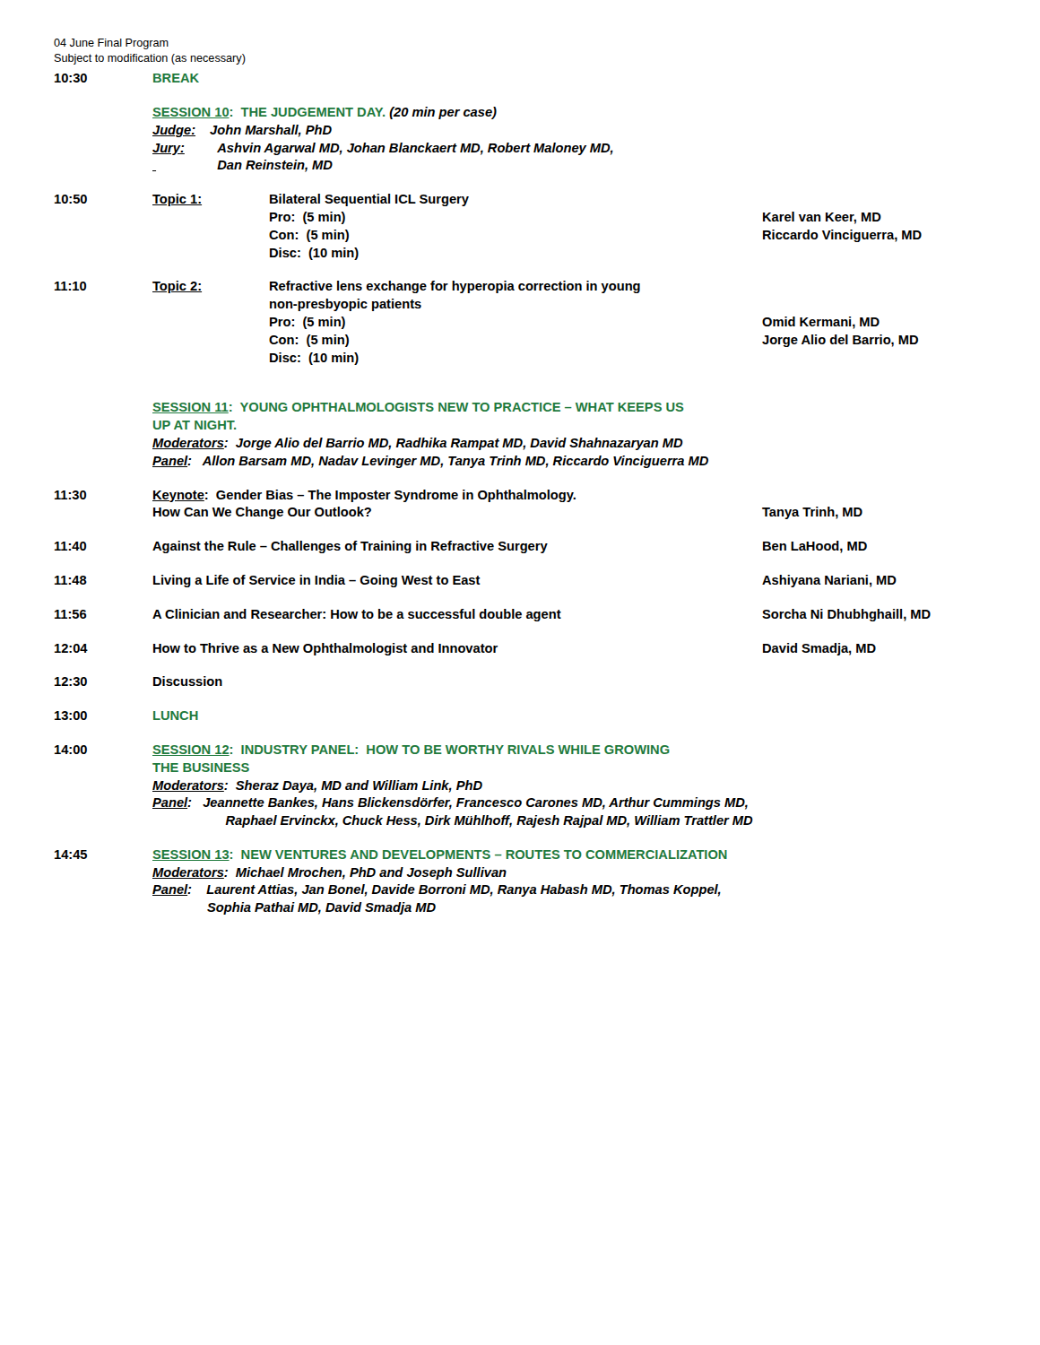04 June Final Program
Subject to modification (as necessary)
| 10:30 | BREAK | |
| | SESSION 10 : THE JUDGEMENT DAY. (20 min per case) |
| | Judge: John Marshall, PhD |
| | Jury: Ashvin Agarwal MD, Johan Blanckaert MD, Robert Maloney MD, |
| | Dan Reinstein, MD |
| 10:50 | Topic 1: Bilateral Sequential ICL Surgery | |
| | Pro: (5 min) | Karel van Keer, MD |
| | Con: (5 min) | Riccardo Vinciguerra, MD |
| | Disc: (10 min) | |
| 11:10 | Topic 2: Refractive lens exchange for hyperopia correction in young | |
| | non-presbyopic patients | |
| | Pro: (5 min) | Omid Kermani, MD |
| | Con: (5 min) | Jorge Alio del Barrio, MD |
| | Disc: (10 min) | |
| | SESSION 11 : YOUNG OPHTHALMOLOGISTS NEW TO PRACTICE – WHAT KEEPS US |
| | UP AT NIGHT. |
| | Moderators : Jorge Alio del Barrio MD, Radhika Rampat MD, David Shahnazaryan MD |
| | Panel : Allon Barsam MD, Nadav Levinger MD, Tanya Trinh MD, Riccardo Vinciguerra MD |
| 11:30 | Keynote : Gender Bias – The Imposter Syndrome in Ophthalmology. | |
| | How Can We Change Our Outlook? | Tanya Trinh, MD |
| 11:40 | Against the Rule – Challenges of Training in Refractive Surgery | Ben LaHood, MD |
| 11:48 | Living a Life of Service in India – Going West to East | Ashiyana Nariani, MD |
| 11:56 | A Clinician and Researcher: How to be a successful double agent | Sorcha Ni Dhubhghaill, MD |
| 12:04 | How to Thrive as a New Ophthalmologist and Innovator | David Smadja, MD |
| 12:30 | Discussion | |
| 13:00 | LUNCH | |
| 14:00 | SESSION 12 : INDUSTRY PANEL: HOW TO BE WORTHY RIVALS WHILE GROWING |
| | THE BUSINESS |
| | Moderators : Sheraz Daya, MD and William Link, PhD |
| | Panel : Jeannette Bankes, Hans Blickensdörfer, Francesco Carones MD, Arthur Cummings MD, |
| | Raphael Ervinckx, Chuck Hess, Dirk Mühlhoff, Rajesh Rajpal MD, William Trattler MD |
| 14:45 | SESSION 13 : NEW VENTURES AND DEVELOPMENTS – ROUTES TO COMMERCIALIZATION |
| | Moderators : Michael Mrochen, PhD and Joseph Sullivan |
| | Panel : Laurent Attias, Jan Bonel, Davide Borroni MD, Ranya Habash MD, Thomas Koppel, |
| | Sophia Pathai MD, David Smadja MD |